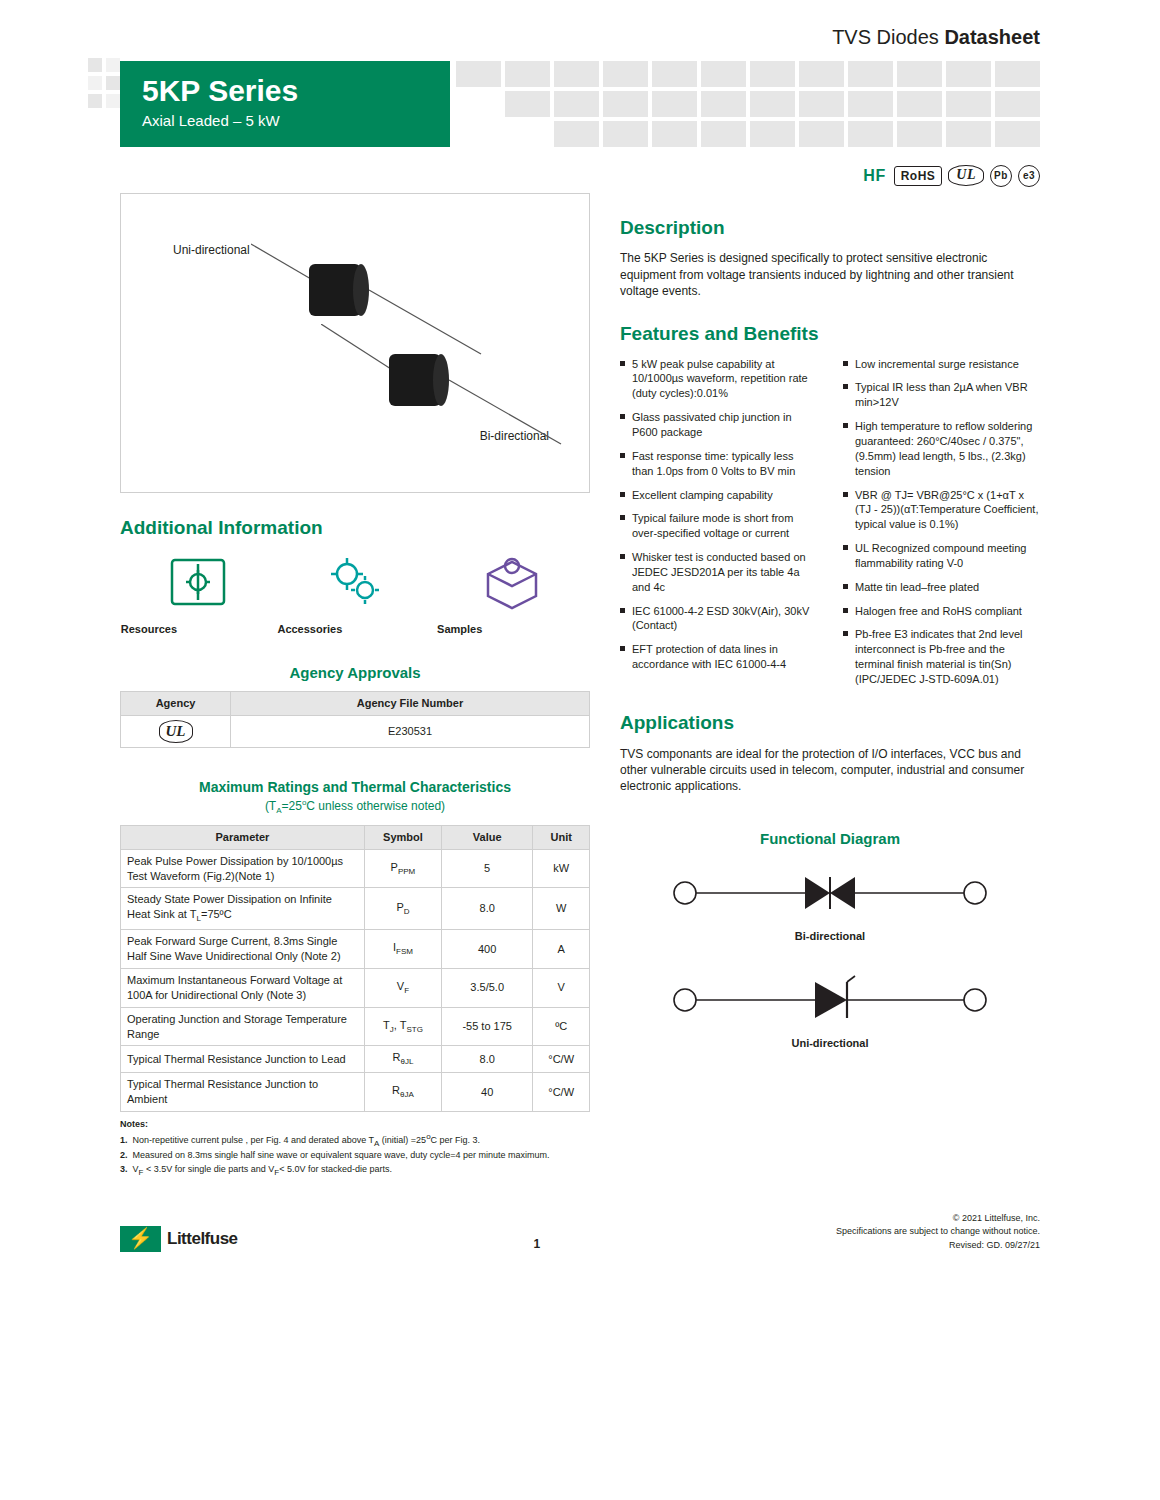TVS Diodes Datasheet
5KP Series
Axial Leaded – 5 kW
HF RoHS UL Pb e3
Uni-directional Bi-directional
Additional Information
Resources
Accessories
Samples
Agency Approvals
| Agency | Agency File Number |
| --- | --- |
| UL | E230531 |
Maximum Ratings and Thermal Characteristics
(TA=25oC unless otherwise noted)
| Parameter | Symbol | Value | Unit |
| --- | --- | --- | --- |
| Peak Pulse Power Dissipation by 10/1000µs Test Waveform (Fig.2)(Note 1) | P PPM | 5 | kW |
| Steady State Power Dissipation on Infinite Heat Sink at T L =75ºC | P D | 8.0 | W |
| Peak Forward Surge Current, 8.3ms Single Half Sine Wave Unidirectional Only (Note 2) | I FSM | 400 | A |
| Maximum Instantaneous Forward Voltage at 100A for Unidirectional Only (Note 3) | V F | 3.5/5.0 | V |
| Operating Junction and Storage Temperature Range | T J , T STG | -55 to 175 | ºC |
| Typical Thermal Resistance Junction to Lead | R θJL | 8.0 | °C/W |
| Typical Thermal Resistance Junction to Ambient | R θJA | 40 | °C/W |
Notes:
1. Non-repetitive current pulse , per Fig. 4 and derated above TA (initial) =25oC per Fig. 3.
2. Measured on 8.3ms single half sine wave or equivalent square wave, duty cycle=4 per minute maximum.
3. VF < 3.5V for single die parts and VF< 5.0V for stacked-die parts.
Description
The 5KP Series is designed specifically to protect sensitive electronic equipment from voltage transients induced by lightning and other transient voltage events.
Features and Benefits
5 kW peak pulse capability at 10/1000µs waveform, repetition rate (duty cycles):0.01%
Glass passivated chip junction in P600 package
Fast response time: typically less than 1.0ps from 0 Volts to BV min
Excellent clamping capability
Typical failure mode is short from over-specified voltage or current
Whisker test is conducted based on JEDEC JESD201A per its table 4a and 4c
IEC 61000-4-2 ESD 30kV(Air), 30kV (Contact)
EFT protection of data lines in accordance with IEC 61000-4-4
Low incremental surge resistance
Typical IR less than 2µA when VBR min>12V
High temperature to reflow soldering guaranteed: 260°C/40sec / 0.375", (9.5mm) lead length, 5 lbs., (2.3kg) tension
VBR @ TJ= VBR@25°C x (1+αT x (TJ - 25))(αT:Temperature Coefficient, typical value is 0.1%)
UL Recognized compound meeting flammability rating V-0
Matte tin lead–free plated
Halogen free and RoHS compliant
Pb-free E3 indicates that 2nd level interconnect is Pb-free and the terminal finish material is tin(Sn) (IPC/JEDEC J-STD-609A.01)
Applications
TVS componants are ideal for the protection of I/O interfaces, VCC bus and other vulnerable circuits used in telecom, computer, industrial and consumer electronic applications.
Functional Diagram
Bi-directional
Cathode Anode
Uni-directional
⚡ Littelfuse
1
© 2021 Littelfuse, Inc.
Specifications are subject to change without notice.
Revised: GD. 09/27/21